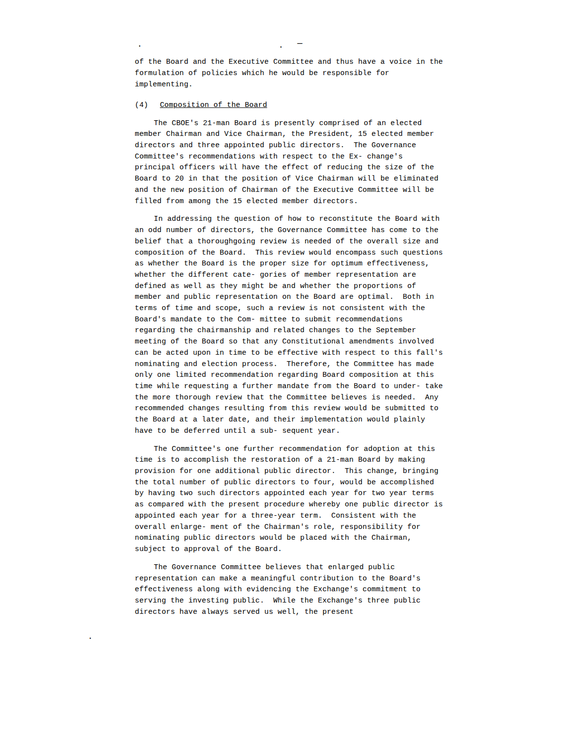. . —
of the Board and the Executive Committee and thus have a voice in the formulation of policies which he would be responsible for implementing.
(4) Composition of the Board
The CBOE's 21-man Board is presently comprised of an elected member Chairman and Vice Chairman, the President, 15 elected member directors and three appointed public directors. The Governance Committee's recommendations with respect to the Ex- change's principal officers will have the effect of reducing the size of the Board to 20 in that the position of Vice Chairman will be eliminated and the new position of Chairman of the Executive Committee will be filled from among the 15 elected member directors.
In addressing the question of how to reconstitute the Board with an odd number of directors, the Governance Committee has come to the belief that a thoroughgoing review is needed of the overall size and composition of the Board. This review would encompass such questions as whether the Board is the proper size for optimum effectiveness, whether the different cate- gories of member representation are defined as well as they might be and whether the proportions of member and public representation on the Board are optimal. Both in terms of time and scope, such a review is not consistent with the Board's mandate to the Com- mittee to submit recommendations regarding the chairmanship and related changes to the September meeting of the Board so that any Constitutional amendments involved can be acted upon in time to be effective with respect to this fall's nominating and election process. Therefore, the Committee has made only one limited recommendation regarding Board composition at this time while requesting a further mandate from the Board to under- take the more thorough review that the Committee believes is needed. Any recommended changes resulting from this review would be submitted to the Board at a later date, and their implementation would plainly have to be deferred until a sub- sequent year.
The Committee's one further recommendation for adoption at this time is to accomplish the restoration of a 21-man Board by making provision for one additional public director. This change, bringing the total number of public directors to four, would be accomplished by having two such directors appointed each year for two year terms as compared with the present procedure whereby one public director is appointed each year for a three-year term. Consistent with the overall enlarge- ment of the Chairman's role, responsibility for nominating public directors would be placed with the Chairman, subject to approval of the Board.
The Governance Committee believes that enlarged public representation can make a meaningful contribution to the Board's effectiveness along with evidencing the Exchange's commitment to serving the investing public. While the Exchange's three public directors have always served us well, the present
.